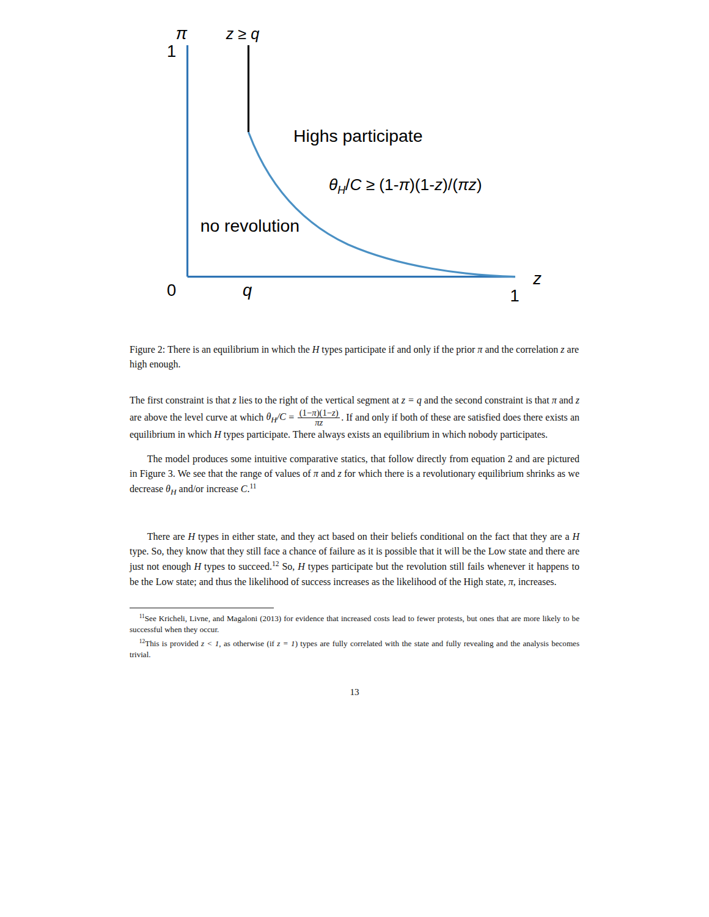Figure 2 Diagram with vertical axis labeled pi from 0 to 1 and horizontal axis labeled z from 0 to 1. A vertical segment at z = q and a downward-sloping curve separate a lower-left region labeled "no revolution" from an upper-right region labeled "Highs participate", where theta sub H over C is greater than or equal to (1 minus pi)(1 minus z) divided by (pi z). π 1 0 q 1 z z ≥ q Highs participate θH/C ≥ (1-π)(1-z)/(πz) no revolution
Figure 2: There is an equilibrium in which the H types participate if and only if the prior π and the correlation z are high enough.
The first constraint is that z lies to the right of the vertical segment at z = q and the second constraint is that π and z are above the level curve at which θH/C = (1−π)(1−z) πz. If and only if both of these are satisfied does there exists an equilibrium in which H types participate. There always exists an equilibrium in which nobody participates.
The model produces some intuitive comparative statics, that follow directly from equation 2 and are pictured in Figure 3. We see that the range of values of π and z for which there is a revolutionary equilibrium shrinks as we decrease θH and/or increase C.11
There are H types in either state, and they act based on their beliefs conditional on the fact that they are a H type. So, they know that they still face a chance of failure as it is possible that it will be the Low state and there are just not enough H types to succeed.12 So, H types participate but the revolution still fails whenever it happens to be the Low state; and thus the likelihood of success increases as the likelihood of the High state, π, increases.
11See Kricheli, Livne, and Magaloni (2013) for evidence that increased costs lead to fewer protests, but ones that are more likely to be successful when they occur.
12This is provided z < 1, as otherwise (if z = 1) types are fully correlated with the state and fully revealing and the analysis becomes trivial.
13